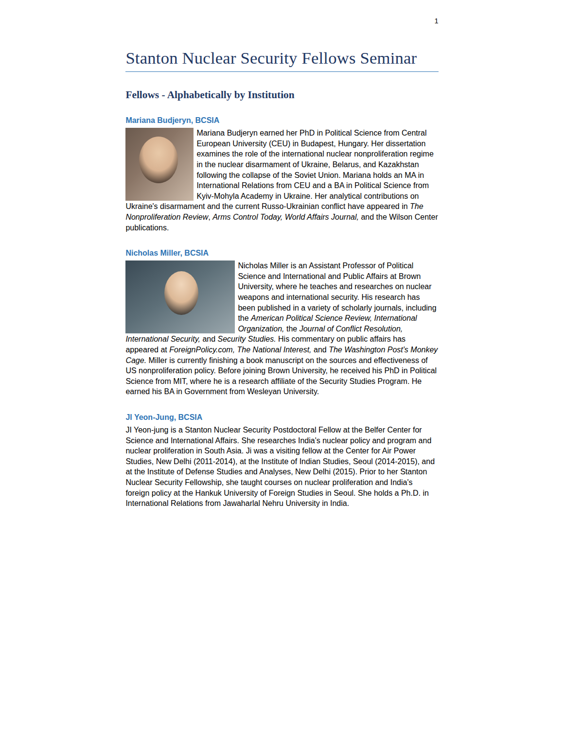1
Stanton Nuclear Security Fellows Seminar
Fellows - Alphabetically by Institution
Mariana Budjeryn, BCSIA
Mariana Budjeryn earned her PhD in Political Science from Central European University (CEU) in Budapest, Hungary. Her dissertation examines the role of the international nuclear nonproliferation regime in the nuclear disarmament of Ukraine, Belarus, and Kazakhstan following the collapse of the Soviet Union. Mariana holds an MA in International Relations from CEU and a BA in Political Science from Kyiv-Mohyla Academy in Ukraine. Her analytical contributions on Ukraine's disarmament and the current Russo-Ukrainian conflict have appeared in The Nonproliferation Review, Arms Control Today, World Affairs Journal, and the Wilson Center publications.
Nicholas Miller, BCSIA
Nicholas Miller is an Assistant Professor of Political Science and International and Public Affairs at Brown University, where he teaches and researches on nuclear weapons and international security. His research has been published in a variety of scholarly journals, including the American Political Science Review, International Organization, the Journal of Conflict Resolution, International Security, and Security Studies. His commentary on public affairs has appeared at ForeignPolicy.com, The National Interest, and The Washington Post's Monkey Cage. Miller is currently finishing a book manuscript on the sources and effectiveness of US nonproliferation policy. Before joining Brown University, he received his PhD in Political Science from MIT, where he is a research affiliate of the Security Studies Program. He earned his BA in Government from Wesleyan University.
Jl Yeon-Jung, BCSIA
JI Yeon-jung is a Stanton Nuclear Security Postdoctoral Fellow at the Belfer Center for Science and International Affairs. She researches India's nuclear policy and program and nuclear proliferation in South Asia. Ji was a visiting fellow at the Center for Air Power Studies, New Delhi (2011-2014), at the Institute of Indian Studies, Seoul (2014-2015), and at the Institute of Defense Studies and Analyses, New Delhi (2015). Prior to her Stanton Nuclear Security Fellowship, she taught courses on nuclear proliferation and India's foreign policy at the Hankuk University of Foreign Studies in Seoul. She holds a Ph.D. in International Relations from Jawaharlal Nehru University in India.